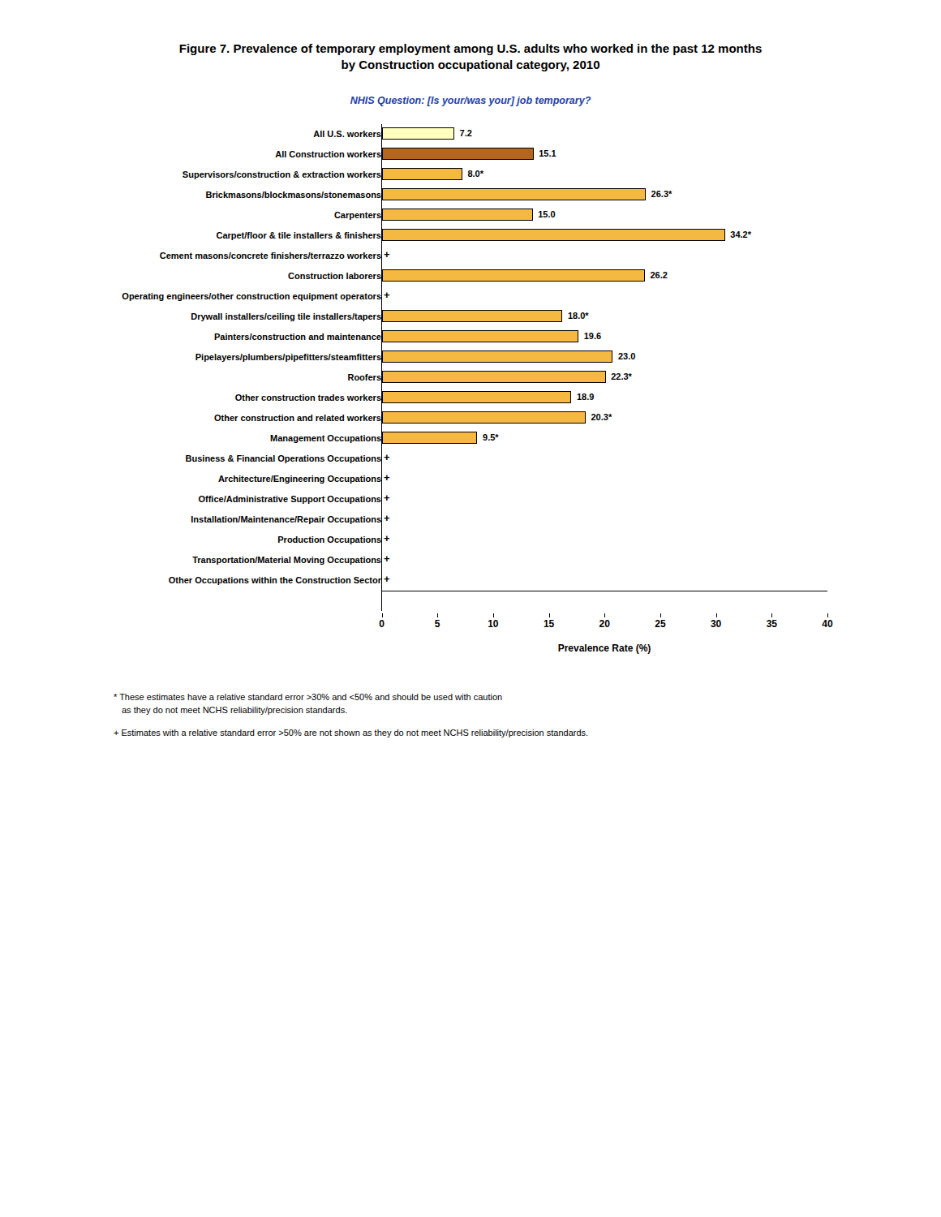Figure 7. Prevalence of temporary employment among U.S. adults who worked in the past 12 months
by Construction occupational category, 2010
NHIS Question: [Is your/was your] job temporary?
| All U.S. workers | 7.2 |
| All Construction workers | 15.1 |
| Supervisors/construction & extraction workers | 8.0* |
| Brickmasons/blockmasons/stonemasons | 26.3* |
| Carpenters | 15.0 |
| Carpet/floor & tile installers & finishers | 34.2* |
| Cement masons/concrete finishers/terrazzo workers | + |
| Construction laborers | 26.2 |
| Operating engineers/other construction equipment operators | + |
| Drywall installers/ceiling tile installers/tapers | 18.0* |
| Painters/construction and maintenance | 19.6 |
| Pipelayers/plumbers/pipefitters/steamfitters | 23.0 |
| Roofers | 22.3* |
| Other construction trades workers | 18.9 |
| Other construction and related workers | 20.3* |
| Management Occupations | 9.5* |
| Business & Financial Operations Occupations | + |
| Architecture/Engineering Occupations | + |
| Office/Administrative Support Occupations | + |
| Installation/Maintenance/Repair Occupations | + |
| Production Occupations | + |
| Transportation/Material Moving Occupations | + |
| Other Occupations within the Construction Sector | + |
| | 0 5 10 15 20 25 30 35 40 |
Prevalence Rate (%)
* These estimates have a relative standard error >30% and <50% and should be used with caution as they do not meet NCHS reliability/precision standards.
+ Estimates with a relative standard error >50% are not shown as they do not meet NCHS reliability/precision standards.